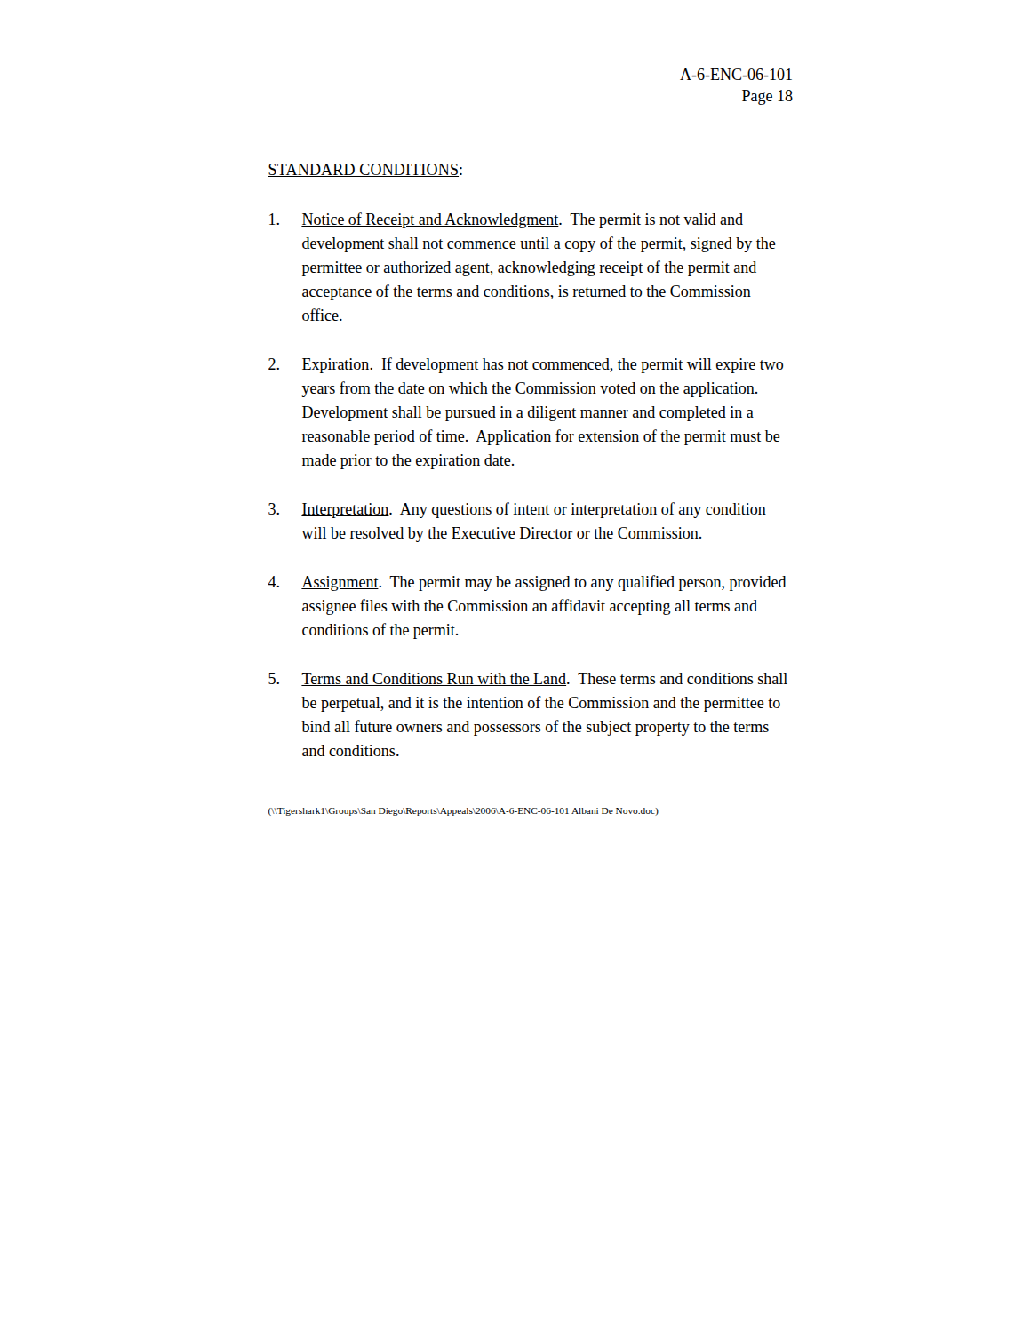A-6-ENC-06-101
Page 18
STANDARD CONDITIONS:
1. Notice of Receipt and Acknowledgment. The permit is not valid and development shall not commence until a copy of the permit, signed by the permittee or authorized agent, acknowledging receipt of the permit and acceptance of the terms and conditions, is returned to the Commission office.
2. Expiration. If development has not commenced, the permit will expire two years from the date on which the Commission voted on the application. Development shall be pursued in a diligent manner and completed in a reasonable period of time. Application for extension of the permit must be made prior to the expiration date.
3. Interpretation. Any questions of intent or interpretation of any condition will be resolved by the Executive Director or the Commission.
4. Assignment. The permit may be assigned to any qualified person, provided assignee files with the Commission an affidavit accepting all terms and conditions of the permit.
5. Terms and Conditions Run with the Land. These terms and conditions shall be perpetual, and it is the intention of the Commission and the permittee to bind all future owners and possessors of the subject property to the terms and conditions.
(\\Tigershark1\Groups\San Diego\Reports\Appeals\2006\A-6-ENC-06-101 Albani De Novo.doc)